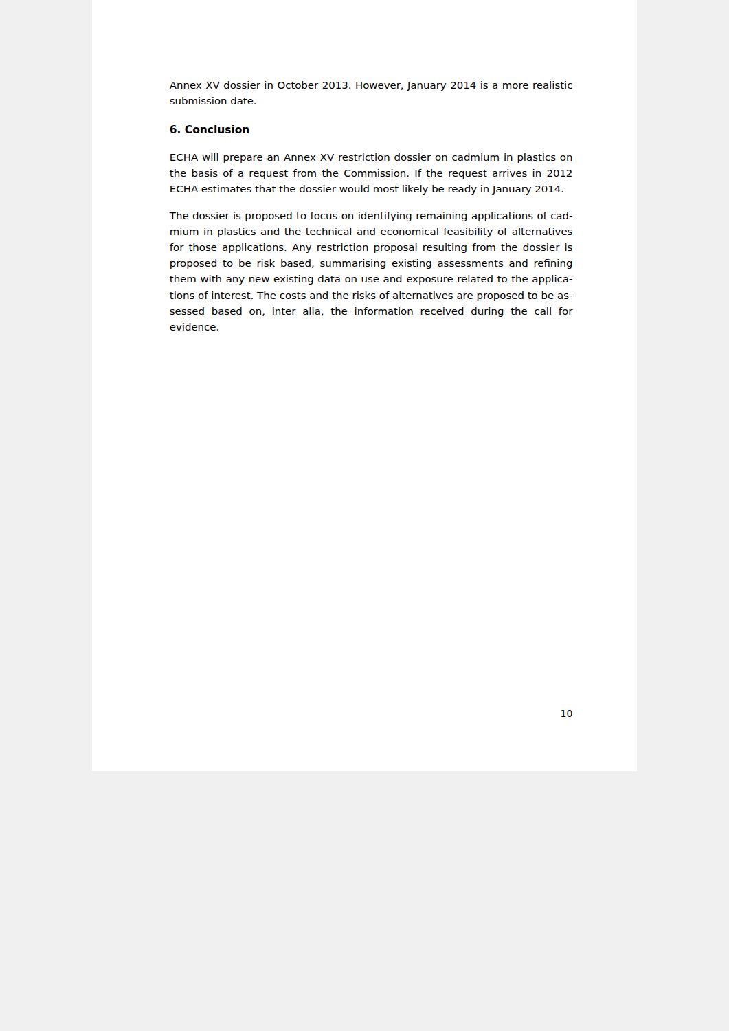Annex XV dossier in October 2013. However, January 2014 is a more realistic submission date.
6. Conclusion
ECHA will prepare an Annex XV restriction dossier on cadmium in plastics on the basis of a request from the Commission. If the request arrives in 2012 ECHA estimates that the dossier would most likely be ready in January 2014.
The dossier is proposed to focus on identifying remaining applications of cadmium in plastics and the technical and economical feasibility of alternatives for those applications. Any restriction proposal resulting from the dossier is proposed to be risk based, summarising existing assessments and refining them with any new existing data on use and exposure related to the applications of interest. The costs and the risks of alternatives are proposed to be assessed based on, inter alia, the information received during the call for evidence.
10